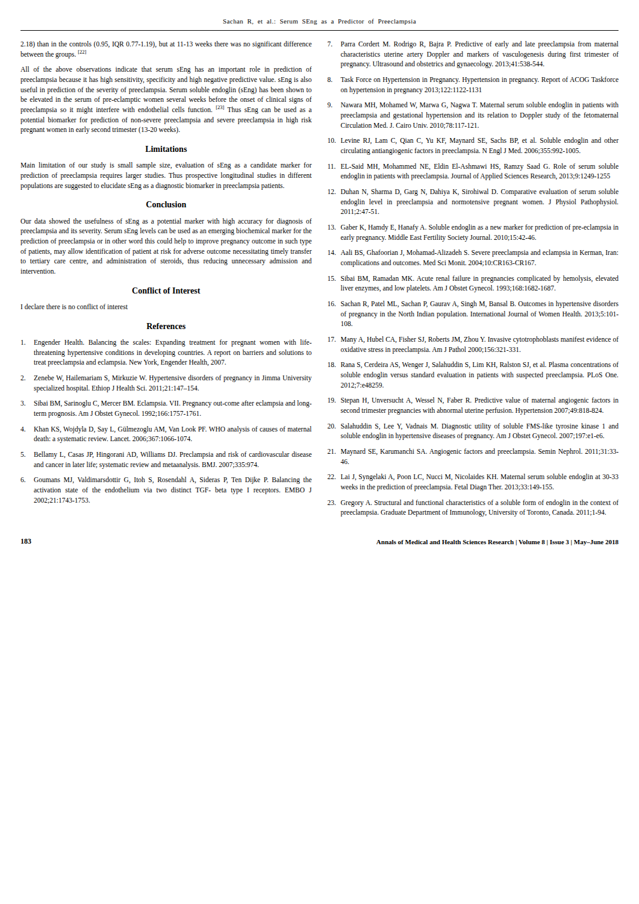Sachan R, et al.: Serum SEng as a Predictor of Preeclampsia
2.18) than in the controls (0.95, IQR 0.77-1.19), but at 11-13 weeks there was no significant difference between the groups. [22]
All of the above observations indicate that serum sEng has an important role in prediction of preeclampsia because it has high sensitivity, specificity and high negative predictive value. sEng is also useful in prediction of the severity of preeclampsia. Serum soluble endoglin (sEng) has been shown to be elevated in the serum of pre-eclamptic women several weeks before the onset of clinical signs of preeclampsia so it might interfere with endothelial cells function. [23] Thus sEng can be used as a potential biomarker for prediction of non-severe preeclampsia and severe preeclampsia in high risk pregnant women in early second trimester (13-20 weeks).
Limitations
Main limitation of our study is small sample size, evaluation of sEng as a candidate marker for prediction of preeclampsia requires larger studies. Thus prospective longitudinal studies in different populations are suggested to elucidate sEng as a diagnostic biomarker in preeclampsia patients.
Conclusion
Our data showed the usefulness of sEng as a potential marker with high accuracy for diagnosis of preeclampsia and its severity. Serum sEng levels can be used as an emerging biochemical marker for the prediction of preeclampsia or in other word this could help to improve pregnancy outcome in such type of patients, may allow identification of patient at risk for adverse outcome necessitating timely transfer to tertiary care centre, and administration of steroids, thus reducing unnecessary admission and intervention.
Conflict of Interest
I declare there is no conflict of interest
References
Engender Health. Balancing the scales: Expanding treatment for pregnant women with life-threatening hypertensive conditions in developing countries. A report on barriers and solutions to treat preeclampsia and eclampsia. New York, Engender Health, 2007.
Zenebe W, Hailemariam S, Mirkuzie W. Hypertensive disorders of pregnancy in Jimma University specialized hospital. Ethiop J Health Sci. 2011;21:147–154.
Sibai BM, Sarinoglu C, Mercer BM. Eclampsia. VII. Pregnancy out-come after eclampsia and long-term prognosis. Am J Obstet Gynecol. 1992;166:1757-1761.
Khan KS, Wojdyla D, Say L, Gülmezoglu AM, Van Look PF. WHO analysis of causes of maternal death: a systematic review. Lancet. 2006;367:1066-1074.
Bellamy L, Casas JP, Hingorani AD, Williams DJ. Preclampsia and risk of cardiovascular disease and cancer in later life; systematic review and metaanalysis. BMJ. 2007;335:974.
Goumans MJ, Valdimarsdottir G, Itoh S, Rosendahl A, Sideras P, Ten Dijke P. Balancing the activation state of the endothelium via two distinct TGF- beta type I receptors. EMBO J 2002;21:1743-1753.
Parra Cordert M. Rodrigo R, Bajra P. Predictive of early and late preeclampsia from maternal characteristics uterine artery Doppler and markers of vasculogenesis during first trimester of pregnancy. Ultrasound and obstetrics and gynaecology. 2013;41:538-544.
Task Force on Hypertension in Pregnancy. Hypertension in pregnancy. Report of ACOG Taskforce on hypertension in pregnancy 2013;122:1122-1131
Nawara MH, Mohamed W, Marwa G, Nagwa T. Maternal serum soluble endoglin in patients with preeclampsia and gestational hypertension and its relation to Doppler study of the fetomaternal Circulation Med. J. Cairo Univ. 2010;78:117-121.
Levine RJ, Lam C, Qian C, Yu KF, Maynard SE, Sachs BP, et al. Soluble endoglin and other circulating antiangiogenic factors in preeclampsia. N Engl J Med. 2006;355:992-1005.
EL-Said MH, Mohammed NE, Eldin El-Ashmawi HS, Ramzy Saad G. Role of serum soluble endoglin in patients with preeclampsia. Journal of Applied Sciences Research, 2013;9:1249-1255
Duhan N, Sharma D, Garg N, Dahiya K, Sirohiwal D. Comparative evaluation of serum soluble endoglin level in preeclampsia and normotensive pregnant women. J Physiol Pathophysiol. 2011;2:47-51.
Gaber K, Hamdy E, Hanafy A. Soluble endoglin as a new marker for prediction of pre-eclampsia in early pregnancy. Middle East Fertility Society Journal. 2010;15:42-46.
Aali BS, Ghafoorian J, Mohamad-Alizadeh S. Severe preeclampsia and eclampsia in Kerman, Iran: complications and outcomes. Med Sci Monit. 2004;10:CR163-CR167.
Sibai BM, Ramadan MK. Acute renal failure in pregnancies complicated by hemolysis, elevated liver enzymes, and low platelets. Am J Obstet Gynecol. 1993;168:1682-1687.
Sachan R, Patel ML, Sachan P, Gaurav A, Singh M, Bansal B. Outcomes in hypertensive disorders of pregnancy in the North Indian population. International Journal of Women Health. 2013;5:101-108.
Many A, Hubel CA, Fisher SJ, Roberts JM, Zhou Y. Invasive cytotrophoblasts manifest evidence of oxidative stress in preeclampsia. Am J Pathol 2000;156:321-331.
Rana S, Cerdeira AS, Wenger J, Salahuddin S, Lim KH, Ralston SJ, et al. Plasma concentrations of soluble endoglin versus standard evaluation in patients with suspected preeclampsia. PLoS One. 2012;7:e48259.
Stepan H, Unversucht A, Wessel N, Faber R. Predictive value of maternal angiogenic factors in second trimester pregnancies with abnormal uterine perfusion. Hypertension 2007;49:818-824.
Salahuddin S, Lee Y, Vadnais M. Diagnostic utility of soluble FMS-like tyrosine kinase 1 and soluble endoglin in hypertensive diseases of pregnancy. Am J Obstet Gynecol. 2007;197:e1-e6.
Maynard SE, Karumanchi SA. Angiogenic factors and preeclampsia. Semin Nephrol. 2011;31:33-46.
Lai J, Syngelaki A, Poon LC, Nucci M, Nicolaides KH. Maternal serum soluble endoglin at 30-33 weeks in the prediction of preeclampsia. Fetal Diagn Ther. 2013;33:149-155.
Gregory A. Structural and functional characteristics of a soluble form of endoglin in the context of preeclampsia. Graduate Department of Immunology, University of Toronto, Canada. 2011;1-94.
183
Annals of Medical and Health Sciences Research | Volume 8 | Issue 3 | May–June 2018